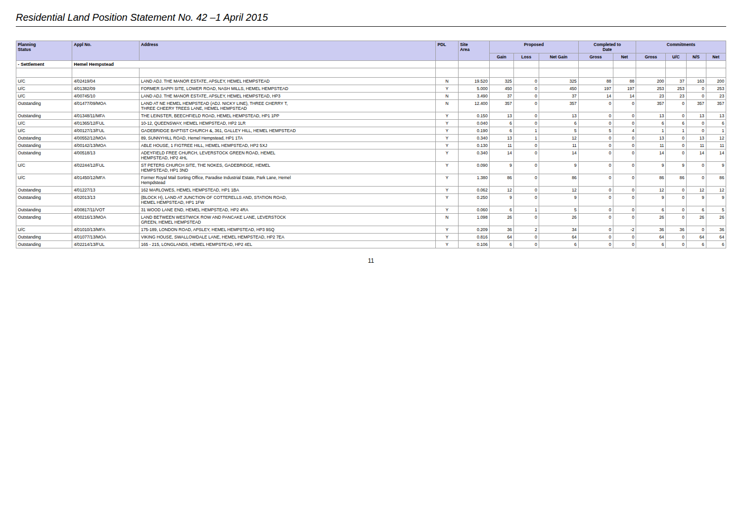Residential Land Position Statement No. 42 –1 April 2015
| Planning Status | Appl No. | Address | PDL | Site Area | Proposed | Completed to Date | Commitments |
| --- | --- | --- | --- | --- | --- | --- | --- |
| Gain | Loss | Net Gain | Gross | Net | Gross | U/C | N/S | Net |
| - Settlement | Hemel Hempstead | | | | | | | | | | | |
| U/C | 4/02419/04 | LAND ADJ. THE MANOR ESTATE, APSLEY, HEMEL HEMPSTEAD | N | 19.520 | 325 | 0 | 325 | 88 | 88 | 200 | 37 | 163 | 200 |
| U/C | 4/01382/09 | FORMER SAPPI SITE, LOWER ROAD, NASH MILLS, HEMEL HEMPSTEAD | Y | 5.000 | 450 | 0 | 450 | 197 | 197 | 253 | 253 | 0 | 253 |
| U/C | 4/00745/10 | LAND ADJ. THE MANOR ESTATE, APSLEY, HEMEL HEMPSTEAD, HP3 | N | 3.490 | 37 | 0 | 37 | 14 | 14 | 23 | 23 | 0 | 23 |
| Outstanding | 4/01477/09/MOA | LAND AT NE HEMEL HEMPSTEAD (ADJ. NICKY LINE), THREE CHERRY T, THREE CHEERY TREES LANE, HEMEL HEMPSTEAD | N | 12.400 | 357 | 0 | 357 | 0 | 0 | 357 | 0 | 357 | 357 |
| Outstanding | 4/01348/11/MFA | THE LEINSTER, BEECHFIELD ROAD, HEMEL HEMPSTEAD, HP1 1PP | Y | 0.150 | 13 | 0 | 13 | 0 | 0 | 13 | 0 | 13 | 13 |
| U/C | 4/01365/12/FUL | 10-12, QUEENSWAY, HEMEL HEMPSTEAD, HP2 1LR | Y | 0.040 | 6 | 0 | 6 | 0 | 0 | 6 | 6 | 0 | 6 |
| U/C | 4/00127/13/FUL | GADEBRIDGE BAPTIST CHURCH &, 361, GALLEY HILL, HEMEL HEMPSTEAD | Y | 0.190 | 6 | 1 | 5 | 5 | 4 | 1 | 1 | 0 | 1 |
| Outstanding | 4/00552/12/MOA | 89, SUNNYHILL ROAD, Hemel Hempstead, HP1 1TA | Y | 0.340 | 13 | 1 | 12 | 0 | 0 | 13 | 0 | 13 | 12 |
| Outstanding | 4/00142/13/MOA | ABLE HOUSE, 1 FIGTREE HILL, HEMEL HEMPSTEAD, HP2 5XJ | Y | 0.130 | 11 | 0 | 11 | 0 | 0 | 11 | 0 | 11 | 11 |
| Outstanding | 4/00518/13 | ADEYFIELD FREE CHURCH, LEVERSTOCK GREEN ROAD, HEMEL HEMPSTEAD, HP2 4HL | Y | 0.340 | 14 | 0 | 14 | 0 | 0 | 14 | 0 | 14 | 14 |
| U/C | 4/02244/12/FUL | ST PETERS CHURCH SITE, THE NOKES, GADEBRIDGE, HEMEL HEMPSTEAD, HP1 3ND | Y | 0.090 | 9 | 0 | 9 | 0 | 0 | 9 | 9 | 0 | 9 |
| U/C | 4/01450/12/MFA | Former Royal Mail Sorting Office, Paradise Industrial Estate, Park Lane, Hemel Hempdstead | Y | 1.380 | 86 | 0 | 86 | 0 | 0 | 86 | 86 | 0 | 86 |
| Outstanding | 4/01227/13 | 162 MARLOWES, HEMEL HEMPSTEAD, HP1 1BA | Y | 0.062 | 12 | 0 | 12 | 0 | 0 | 12 | 0 | 12 | 12 |
| Outstanding | 4/02013/13 | (BLOCK H), LAND AT JUNCTION OF COTTERELLS AND, STATION ROAD, HEMEL HEMPSTEAD, HP1 1FW | Y | 0.250 | 9 | 0 | 9 | 0 | 0 | 9 | 0 | 9 | 9 |
| Outstanding | 4/00817/11/VOT | 31 WOOD LANE END, HEMEL HEMPSTEAD, HP2 4RA | Y | 0.060 | 6 | 1 | 5 | 0 | 0 | 6 | 0 | 6 | 5 |
| Outstanding | 4/00216/13/MOA | LAND BETWEEN WESTWICK ROW AND PANCAKE LANE, LEVERSTOCK GREEN, HEMEL HEMPSTEAD | N | 1.098 | 26 | 0 | 26 | 0 | 0 | 26 | 0 | 26 | 26 |
| U/C | 4/01010/13/MFA | 175-189, LONDON ROAD, APSLEY, HEMEL HEMPSTEAD, HP3 9SQ | Y | 0.209 | 36 | 2 | 34 | 0 | -2 | 36 | 36 | 0 | 36 |
| Outstanding | 4/01077/13/MOA | VIKING HOUSE, SWALLOWDALE LANE, HEMEL HEMPSTEAD, HP2 7EA | Y | 0.816 | 64 | 0 | 64 | 0 | 0 | 64 | 0 | 64 | 64 |
| Outstanding | 4/02214/13/FUL | 165 - 215, LONGLANDS, HEMEL HEMPSTEAD, HP2 4EL | Y | 0.106 | 6 | 0 | 6 | 0 | 0 | 6 | 0 | 6 | 6 |
11